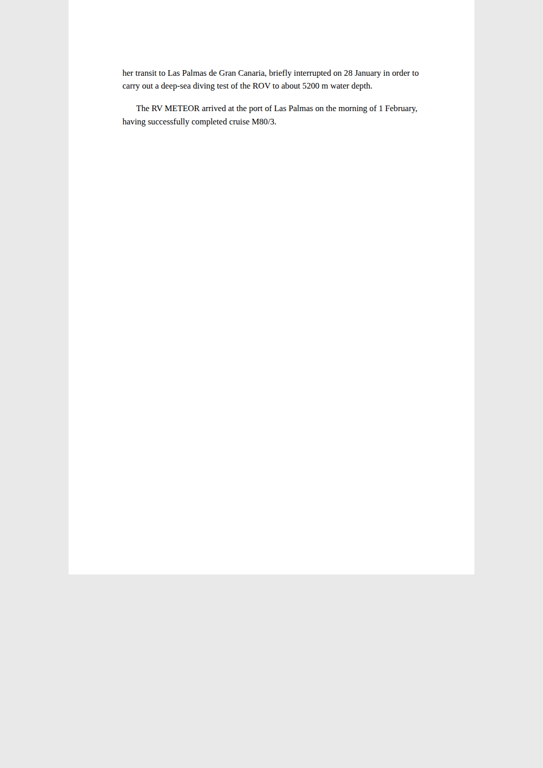her transit to Las Palmas de Gran Canaria, briefly interrupted on 28 January in order to carry out a deep-sea diving test of the ROV to about 5200 m water depth.
The RV METEOR arrived at the port of Las Palmas on the morning of 1 February, having successfully completed cruise M80/3.